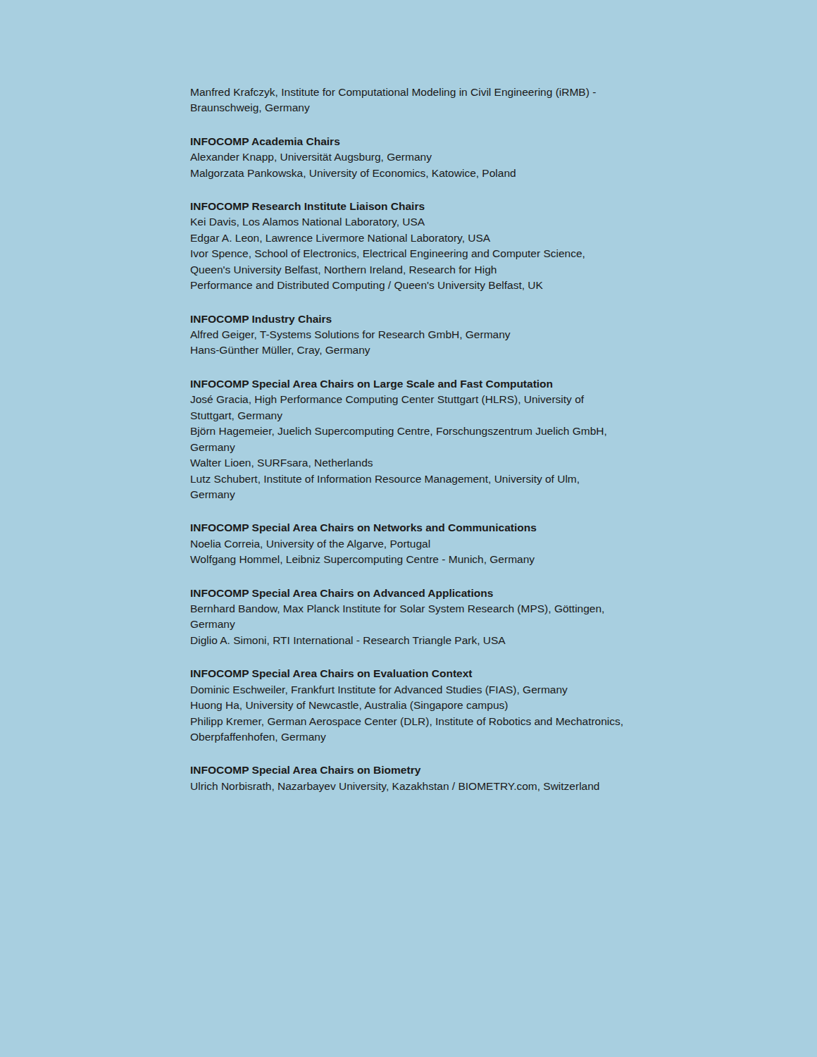Manfred Krafczyk, Institute for Computational Modeling in Civil Engineering (iRMB) - Braunschweig, Germany
INFOCOMP Academia Chairs
Alexander Knapp, Universität Augsburg, Germany
Malgorzata Pankowska, University of Economics, Katowice, Poland
INFOCOMP Research Institute Liaison Chairs
Kei Davis, Los Alamos National Laboratory, USA
Edgar A. Leon, Lawrence Livermore National Laboratory, USA
Ivor Spence, School of Electronics, Electrical Engineering and Computer Science, Queen's University Belfast, Northern Ireland, Research for High
Performance and Distributed Computing / Queen's University Belfast, UK
INFOCOMP Industry Chairs
Alfred Geiger, T-Systems Solutions for Research GmbH, Germany
Hans-Günther Müller, Cray, Germany
INFOCOMP Special Area Chairs on Large Scale and Fast Computation
José Gracia, High Performance Computing Center Stuttgart (HLRS), University of Stuttgart, Germany
Björn Hagemeier, Juelich Supercomputing Centre, Forschungszentrum Juelich GmbH, Germany
Walter Lioen, SURFsara, Netherlands
Lutz Schubert, Institute of Information Resource Management, University of Ulm, Germany
INFOCOMP Special Area Chairs on Networks and Communications
Noelia Correia, University of the Algarve, Portugal
Wolfgang Hommel, Leibniz Supercomputing Centre - Munich, Germany
INFOCOMP Special Area Chairs on Advanced Applications
Bernhard Bandow, Max Planck Institute for Solar System Research (MPS), Göttingen, Germany
Diglio A. Simoni, RTI International - Research Triangle Park, USA
INFOCOMP Special Area Chairs on Evaluation Context
Dominic Eschweiler, Frankfurt Institute for Advanced Studies (FIAS), Germany
Huong Ha, University of Newcastle, Australia (Singapore campus)
Philipp Kremer, German Aerospace Center (DLR), Institute of Robotics and Mechatronics, Oberpfaffenhofen, Germany
INFOCOMP Special Area Chairs on Biometry
Ulrich Norbisrath, Nazarbayev University, Kazakhstan / BIOMETRY.com, Switzerland